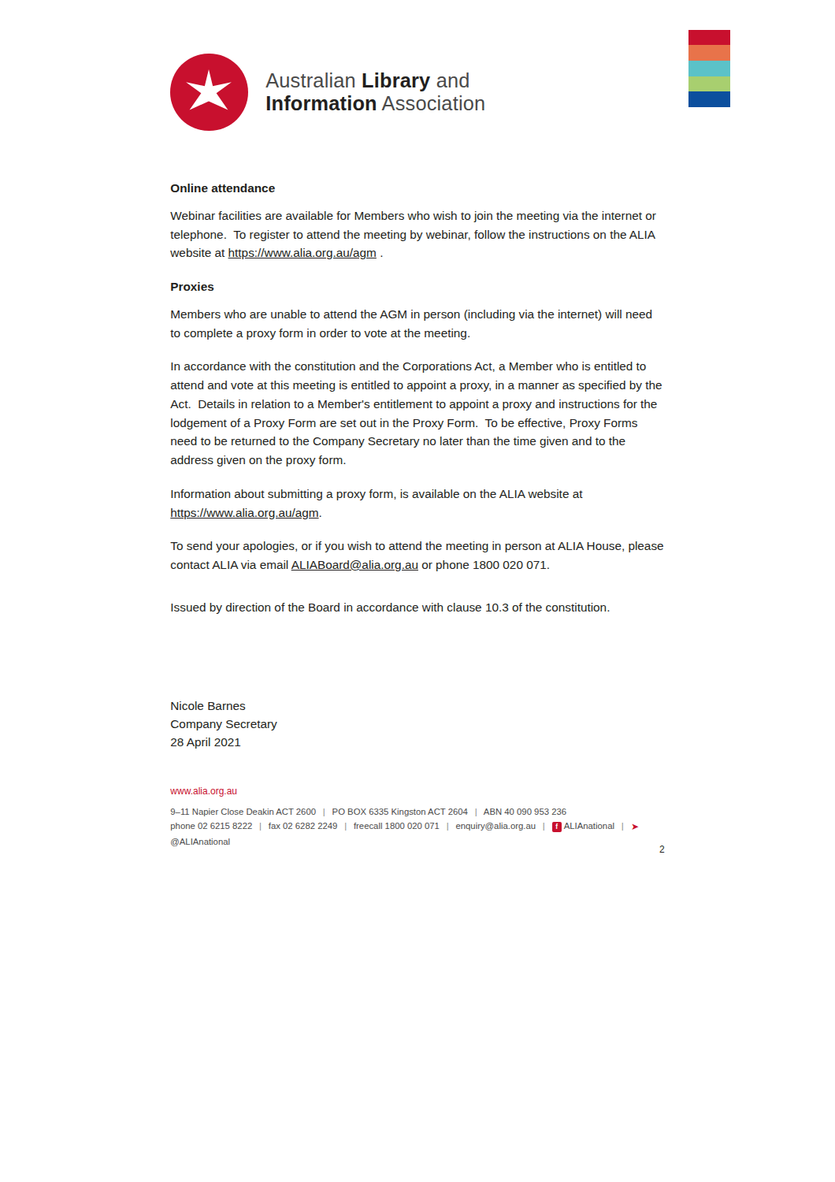Australian Library and
Information Association
Online attendance
Webinar facilities are available for Members who wish to join the meeting via the internet or telephone. To register to attend the meeting by webinar, follow the instructions on the ALIA website at https://www.alia.org.au/agm .
Proxies
Members who are unable to attend the AGM in person (including via the internet) will need to complete a proxy form in order to vote at the meeting.
In accordance with the constitution and the Corporations Act, a Member who is entitled to attend and vote at this meeting is entitled to appoint a proxy, in a manner as specified by the Act. Details in relation to a Member's entitlement to appoint a proxy and instructions for the lodgement of a Proxy Form are set out in the Proxy Form. To be effective, Proxy Forms need to be returned to the Company Secretary no later than the time given and to the address given on the proxy form.
Information about submitting a proxy form, is available on the ALIA website at https://www.alia.org.au/agm.
To send your apologies, or if you wish to attend the meeting in person at ALIA House, please contact ALIA via email ALIABoard@alia.org.au or phone 1800 020 071.
Issued by direction of the Board in accordance with clause 10.3 of the constitution.
Nicole Barnes
Company Secretary
28 April 2021
www.alia.org.au
9–11 Napier Close Deakin ACT 2600 | PO BOX 6335 Kingston ACT 2604 | ABN 40 090 953 236
phone 02 6215 8222 | fax 02 6282 2249 | freecall 1800 020 071 | enquiry@alia.org.au | f ALIAnational | ➤@ALIAnational
2